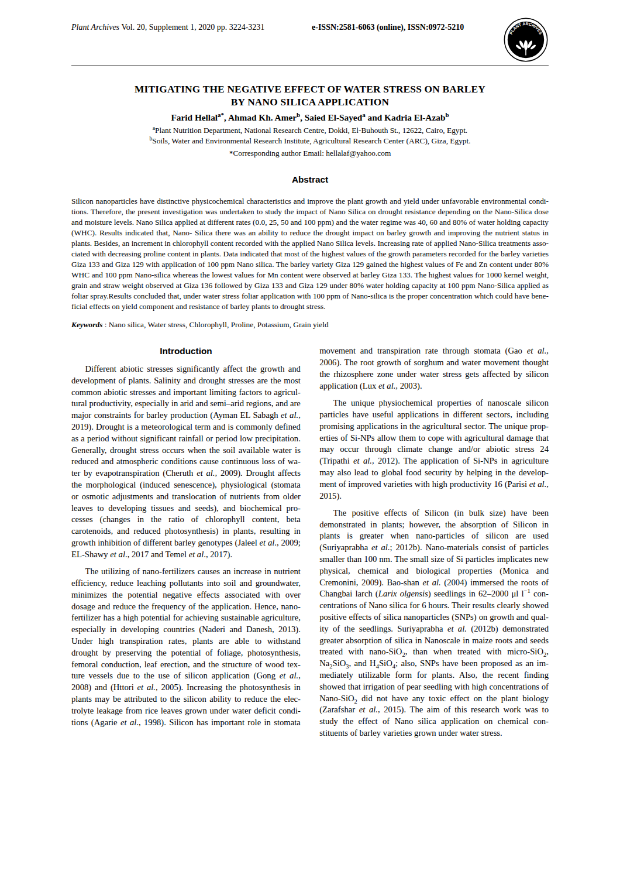Plant Archives Vol. 20, Supplement 1, 2020 pp. 3224-3231
e-ISSN:2581-6063 (online), ISSN:0972-5210
PLANT ARCHIVES
Mitigating the Negative Effect of Water Stress on Barley
by Nano Silica Application
Farid Hellala*, Ahmad Kh. Amerb, Saied El-Sayeda and Kadria El-Azabb
aPlant Nutrition Department, National Research Centre, Dokki, El-Buhouth St., 12622, Cairo, Egypt.
bSoils, Water and Environmental Research Institute, Agricultural Research Center (ARC), Giza, Egypt.
*Corresponding author Email: hellalaf@yahoo.com
Abstract
Silicon nanoparticles have distinctive physicochemical characteristics and improve the plant growth and yield under unfavorable environmental conditions. Therefore, the present investigation was undertaken to study the impact of Nano Silica on drought resistance depending on the Nano-Silica dose and moisture levels. Nano Silica applied at different rates (0.0, 25, 50 and 100 ppm) and the water regime was 40, 60 and 80% of water holding capacity (WHC). Results indicated that, Nano- Silica there was an ability to reduce the drought impact on barley growth and improving the nutrient status in plants. Besides, an increment in chlorophyll content recorded with the applied Nano Silica levels. Increasing rate of applied Nano-Silica treatments associated with decreasing proline content in plants. Data indicated that most of the highest values of the growth parameters recorded for the barley varieties Giza 133 and Giza 129 with application of 100 ppm Nano silica. The barley variety Giza 129 gained the highest values of Fe and Zn content under 80% WHC and 100 ppm Nano-silica whereas the lowest values for Mn content were observed at barley Giza 133. The highest values for 1000 kernel weight, grain and straw weight observed at Giza 136 followed by Giza 133 and Giza 129 under 80% water holding capacity at 100 ppm Nano-Silica applied as foliar spray.Results concluded that, under water stress foliar application with 100 ppm of Nano-silica is the proper concentration which could have beneficial effects on yield component and resistance of barley plants to drought stress.
Keywords : Nano silica, Water stress, Chlorophyll, Proline, Potassium, Grain yield
Introduction
Different abiotic stresses significantly affect the growth and development of plants. Salinity and drought stresses are the most common abiotic stresses and important limiting factors to agricultural productivity, especially in arid and semi–arid regions, and are major constraints for barley production (Ayman EL Sabagh et al., 2019). Drought is a meteorological term and is commonly defined as a period without significant rainfall or period low precipitation. Generally, drought stress occurs when the soil available water is reduced and atmospheric conditions cause continuous loss of water by evapotranspiration (Cheruth et al., 2009). Drought affects the morphological (induced senescence), physiological (stomata or osmotic adjustments and translocation of nutrients from older leaves to developing tissues and seeds), and biochemical processes (changes in the ratio of chlorophyll content, beta carotenoids, and reduced photosynthesis) in plants, resulting in growth inhibition of different barley genotypes (Jaleel et al., 2009; EL-Shawy et al., 2017 and Temel et al., 2017).
The utilizing of nano-fertilizers causes an increase in nutrient efficiency, reduce leaching pollutants into soil and groundwater, minimizes the potential negative effects associated with over dosage and reduce the frequency of the application. Hence, nano-fertilizer has a high potential for achieving sustainable agriculture, especially in developing countries (Naderi and Danesh, 2013). Under high transpiration rates, plants are able to withstand drought by preserving the potential of foliage, photosynthesis, femoral conduction, leaf erection, and the structure of wood texture vessels due to the use of silicon application (Gong et al., 2008) and (Httori et al., 2005). Increasing the photosynthesis in plants may be attributed to the silicon ability to reduce the electrolyte leakage from rice leaves grown under water deficit conditions (Agarie et al., 1998). Silicon has important role in stomata movement and transpiration rate through stomata (Gao et al., 2006). The root growth of sorghum and water movement thought the rhizosphere zone under water stress gets affected by silicon application (Lux et al., 2003).
The unique physiochemical properties of nanoscale silicon particles have useful applications in different sectors, including promising applications in the agricultural sector. The unique properties of Si-NPs allow them to cope with agricultural damage that may occur through climate change and/or abiotic stress 24 (Tripathi et al., 2012). The application of Si-NPs in agriculture may also lead to global food security by helping in the development of improved varieties with high productivity 16 (Parisi et al., 2015).
The positive effects of Silicon (in bulk size) have been demonstrated in plants; however, the absorption of Silicon in plants is greater when nano-particles of silicon are used (Suriyaprabha et al.; 2012b). Nano-materials consist of particles smaller than 100 nm. The small size of Si particles implicates new physical, chemical and biological properties (Monica and Cremonini, 2009). Bao-shan et al. (2004) immersed the roots of Changbai larch (Larix olgensis) seedlings in 62–2000 μl l−1 concentrations of Nano silica for 6 hours. Their results clearly showed positive effects of silica nanoparticles (SNPs) on growth and quality of the seedlings. Suriyaprabha et al. (2012b) demonstrated greater absorption of silica in Nanoscale in maize roots and seeds treated with nano-SiO2, than when treated with micro-SiO2, Na2SiO3, and H4SiO4; also, SNPs have been proposed as an immediately utilizable form for plants. Also, the recent finding showed that irrigation of pear seedling with high concentrations of Nano-SiO2 did not have any toxic effect on the plant biology (Zarafshar et al., 2015). The aim of this research work was to study the effect of Nano silica application on chemical constituents of barley varieties grown under water stress.